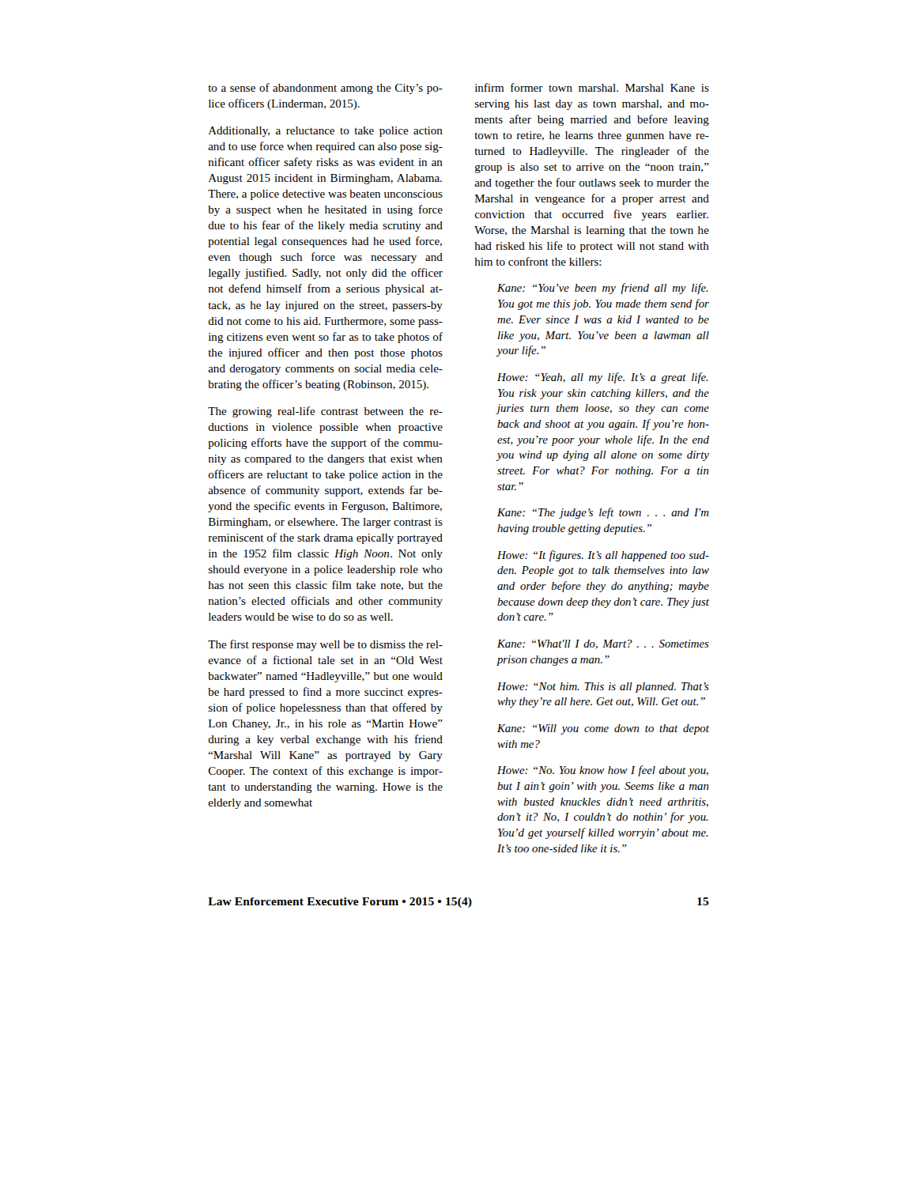to a sense of abandonment among the City’s police officers (Linderman, 2015).
Additionally, a reluctance to take police action and to use force when required can also pose significant officer safety risks as was evident in an August 2015 incident in Birmingham, Alabama. There, a police detective was beaten unconscious by a suspect when he hesitated in using force due to his fear of the likely media scrutiny and potential legal consequences had he used force, even though such force was necessary and legally justified. Sadly, not only did the officer not defend himself from a serious physical attack, as he lay injured on the street, passers-by did not come to his aid. Furthermore, some passing citizens even went so far as to take photos of the injured officer and then post those photos and derogatory comments on social media celebrating the officer’s beating (Robinson, 2015).
The growing real-life contrast between the reductions in violence possible when proactive policing efforts have the support of the community as compared to the dangers that exist when officers are reluctant to take police action in the absence of community support, extends far beyond the specific events in Ferguson, Baltimore, Birmingham, or elsewhere. The larger contrast is reminiscent of the stark drama epically portrayed in the 1952 film classic High Noon. Not only should everyone in a police leadership role who has not seen this classic film take note, but the nation’s elected officials and other community leaders would be wise to do so as well.
The first response may well be to dismiss the relevance of a fictional tale set in an “Old West backwater” named “Hadleyville,” but one would be hard pressed to find a more succinct expression of police hopelessness than that offered by Lon Chaney, Jr., in his role as “Martin Howe” during a key verbal exchange with his friend “Marshal Will Kane” as portrayed by Gary Cooper. The context of this exchange is important to understanding the warning. Howe is the elderly and somewhat
infirm former town marshal. Marshal Kane is serving his last day as town marshal, and moments after being married and before leaving town to retire, he learns three gunmen have returned to Hadleyville. The ringleader of the group is also set to arrive on the “noon train,” and together the four outlaws seek to murder the Marshal in vengeance for a proper arrest and conviction that occurred five years earlier. Worse, the Marshal is learning that the town he had risked his life to protect will not stand with him to confront the killers:
Kane: “You’ve been my friend all my life. You got me this job. You made them send for me. Ever since I was a kid I wanted to be like you, Mart. You’ve been a lawman all your life.”
Howe: “Yeah, all my life. It’s a great life. You risk your skin catching killers, and the juries turn them loose, so they can come back and shoot at you again. If you’re honest, you’re poor your whole life. In the end you wind up dying all alone on some dirty street. For what? For nothing. For a tin star.”
Kane: “The judge’s left town . . . and I'm having trouble getting deputies.”
Howe: “It figures. It’s all happened too sudden. People got to talk themselves into law and order before they do anything; maybe because down deep they don’t care. They just don’t care.”
Kane: “What'll I do, Mart? . . . Sometimes prison changes a man.”
Howe: “Not him. This is all planned. That’s why they’re all here. Get out, Will. Get out.”
Kane: “Will you come down to that depot with me?
Howe: “No. You know how I feel about you, but I ain’t goin’ with you. Seems like a man with busted knuckles didn’t need arthritis, don’t it? No, I couldn’t do nothin’ for you. You’d get yourself killed worryin’ about me. It’s too one-sided like it is.”
Law Enforcement Executive Forum • 2015 • 15(4)
15